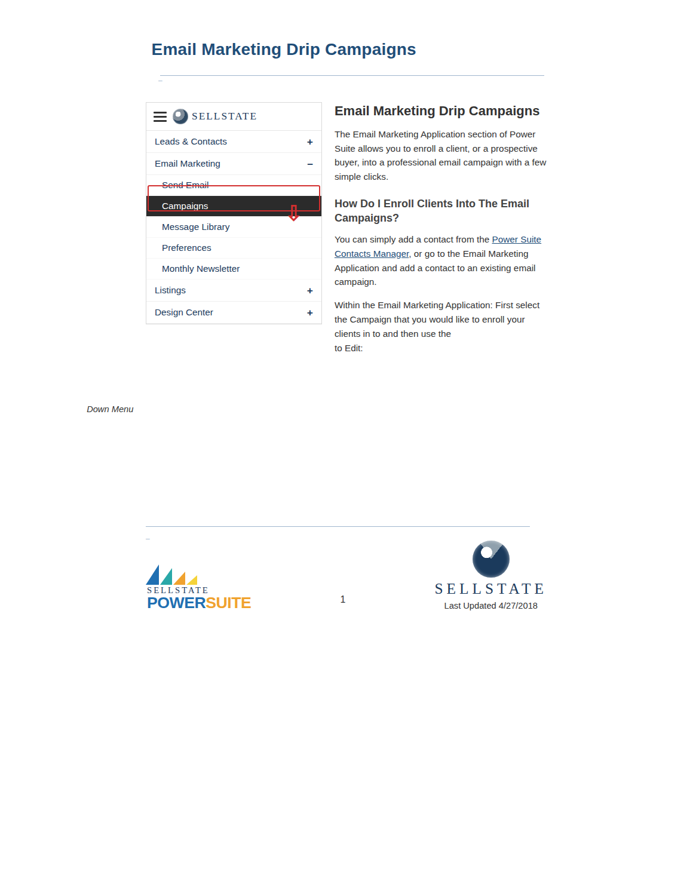Email Marketing Drip Campaigns
–
SELLSTATE
Leads & Contacts+
Email Marketing–
Send Email
Campaigns
Message Library
Preferences
Monthly Newsletter
Listings+
Design Center+
⇩
Email Marketing Drip Campaigns
The Email Marketing Application section of Power Suite allows you to enroll a client, or a prospective buyer, into a professional email campaign with a few simple clicks.
How Do I Enroll Clients Into The Email Campaigns?
You can simply add a contact from the Power Suite Contacts Manager, or go to the Email Marketing Application and add a contact to an existing email campaign.
Within the Email Marketing Application: First select the Campaign that you would like to enroll your clients in to and then use the to Edit:
Down Menu
–
SELLSTATE
POWER SUITE
1
SELLSTATE
Last Updated 4/27/2018